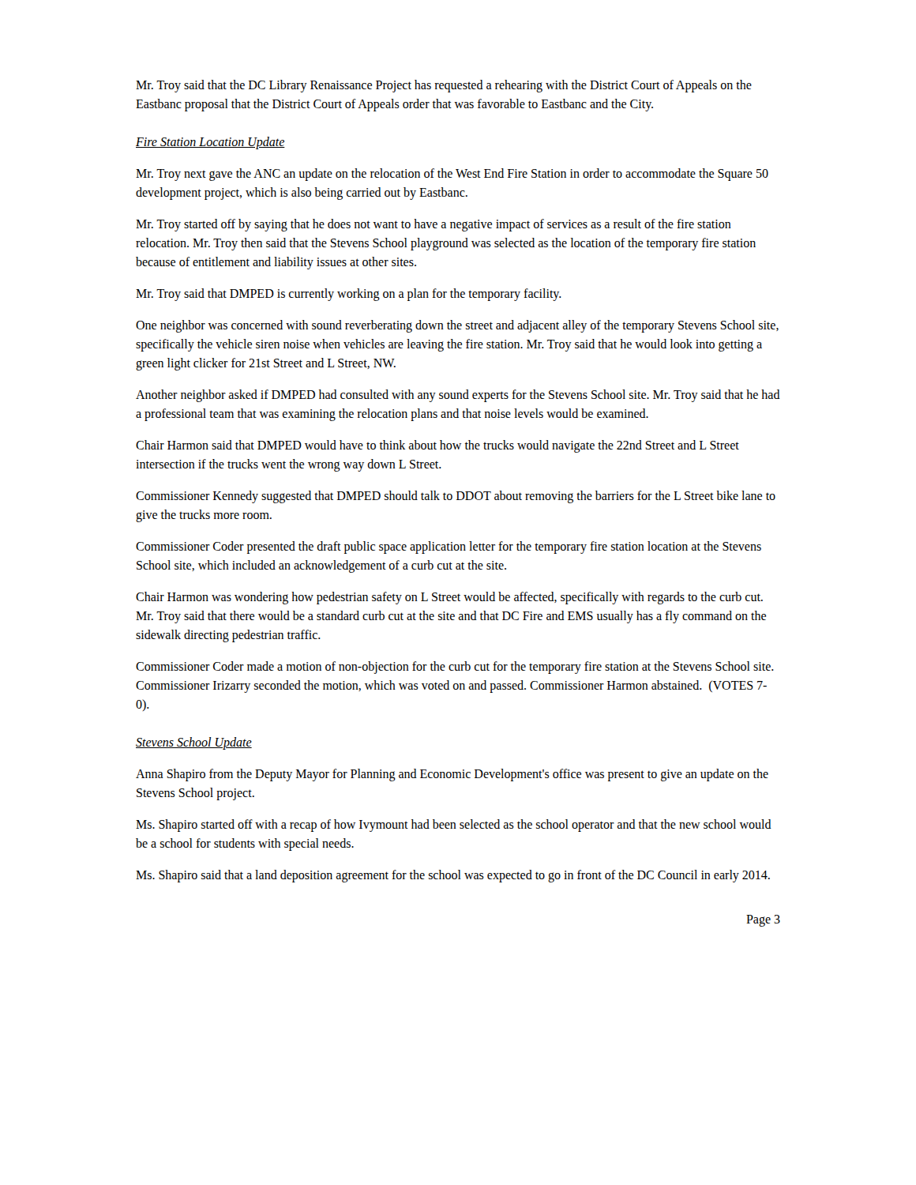Mr. Troy said that the DC Library Renaissance Project has requested a rehearing with the District Court of Appeals on the Eastbanc proposal that the District Court of Appeals order that was favorable to Eastbanc and the City.
Fire Station Location Update
Mr. Troy next gave the ANC an update on the relocation of the West End Fire Station in order to accommodate the Square 50 development project, which is also being carried out by Eastbanc.
Mr. Troy started off by saying that he does not want to have a negative impact of services as a result of the fire station relocation. Mr. Troy then said that the Stevens School playground was selected as the location of the temporary fire station because of entitlement and liability issues at other sites.
Mr. Troy said that DMPED is currently working on a plan for the temporary facility.
One neighbor was concerned with sound reverberating down the street and adjacent alley of the temporary Stevens School site, specifically the vehicle siren noise when vehicles are leaving the fire station. Mr. Troy said that he would look into getting a green light clicker for 21st Street and L Street, NW.
Another neighbor asked if DMPED had consulted with any sound experts for the Stevens School site. Mr. Troy said that he had a professional team that was examining the relocation plans and that noise levels would be examined.
Chair Harmon said that DMPED would have to think about how the trucks would navigate the 22nd Street and L Street intersection if the trucks went the wrong way down L Street.
Commissioner Kennedy suggested that DMPED should talk to DDOT about removing the barriers for the L Street bike lane to give the trucks more room.
Commissioner Coder presented the draft public space application letter for the temporary fire station location at the Stevens School site, which included an acknowledgement of a curb cut at the site.
Chair Harmon was wondering how pedestrian safety on L Street would be affected, specifically with regards to the curb cut. Mr. Troy said that there would be a standard curb cut at the site and that DC Fire and EMS usually has a fly command on the sidewalk directing pedestrian traffic.
Commissioner Coder made a motion of non-objection for the curb cut for the temporary fire station at the Stevens School site. Commissioner Irizarry seconded the motion, which was voted on and passed. Commissioner Harmon abstained. (VOTES 7-0).
Stevens School Update
Anna Shapiro from the Deputy Mayor for Planning and Economic Development's office was present to give an update on the Stevens School project.
Ms. Shapiro started off with a recap of how Ivymount had been selected as the school operator and that the new school would be a school for students with special needs.
Ms. Shapiro said that a land deposition agreement for the school was expected to go in front of the DC Council in early 2014.
Page 3